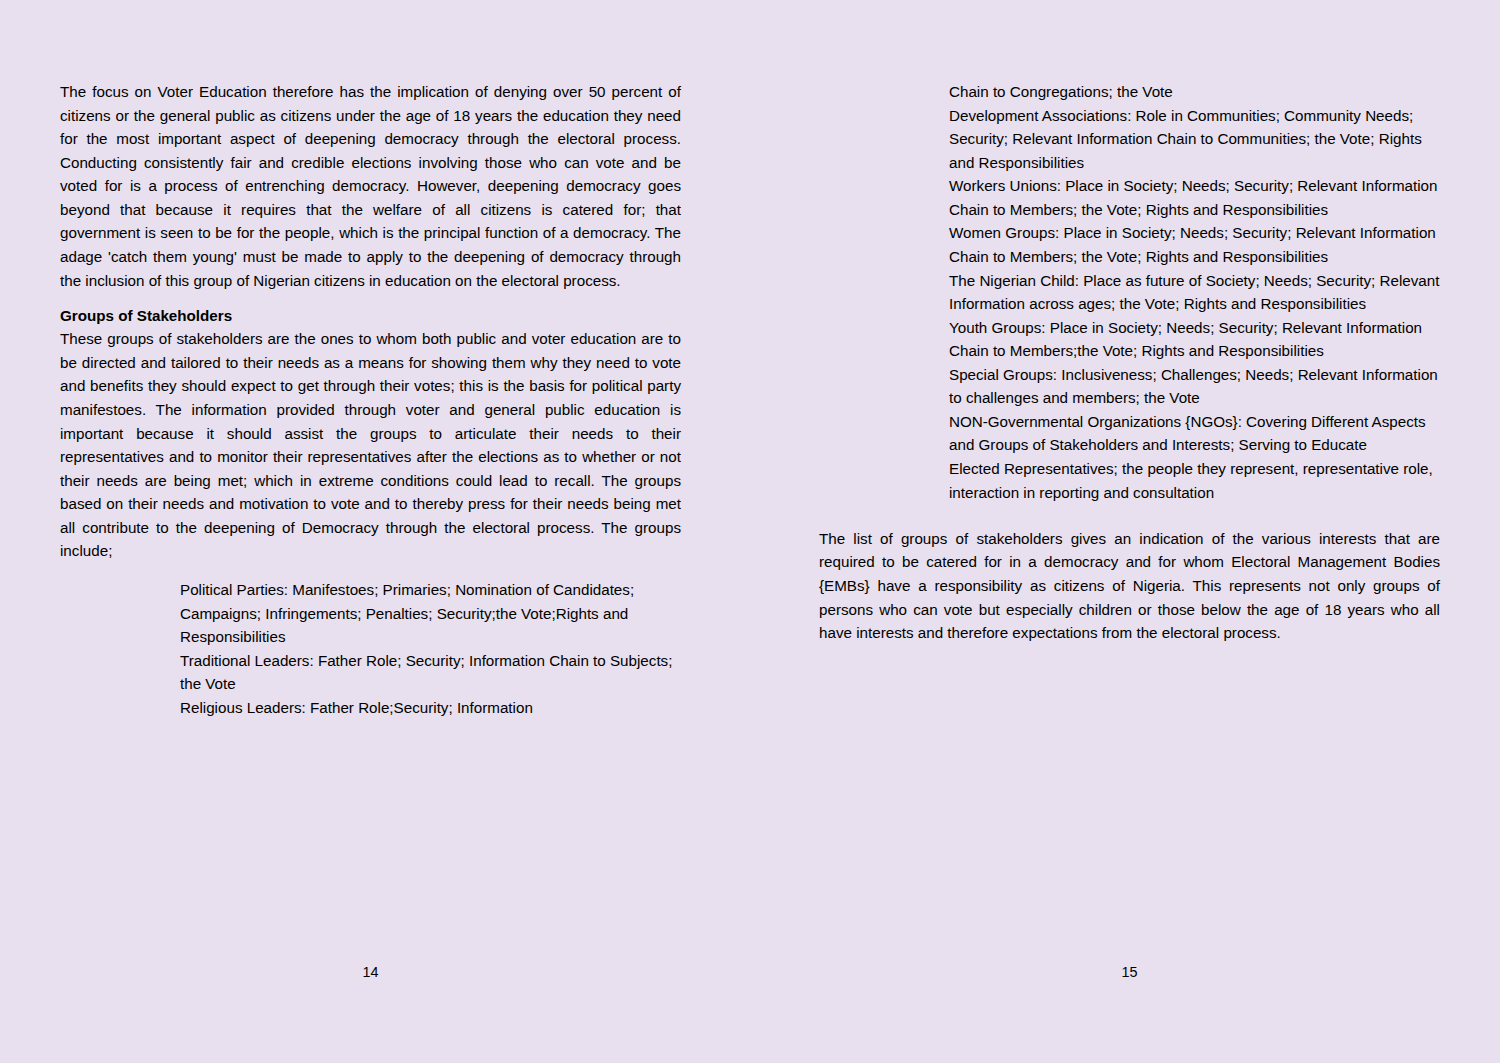The focus on Voter Education therefore has the implication of denying over 50 percent of citizens or the general public as citizens under the age of 18 years the education they need for the most important aspect of deepening democracy through the electoral process. Conducting consistently fair and credible elections involving those who can vote and be voted for is a process of entrenching democracy. However, deepening democracy goes beyond that because it requires that the welfare of all citizens is catered for; that government is seen to be for the people, which is the principal function of a democracy. The adage 'catch them young' must be made to apply to the deepening of democracy through the inclusion of this group of Nigerian citizens in education on the electoral process.
Groups of Stakeholders
These groups of stakeholders are the ones to whom both public and voter education are to be directed and tailored to their needs as a means for showing them why they need to vote and benefits they should expect to get through their votes; this is the basis for political party manifestoes. The information provided through voter and general public education is important because it should assist the groups to articulate their needs to their representatives and to monitor their representatives after the elections as to whether or not their needs are being met; which in extreme conditions could lead to recall. The groups based on their needs and motivation to vote and to thereby press for their needs being met all contribute to the deepening of Democracy through the electoral process. The groups include;
Political Parties: Manifestoes; Primaries; Nomination of Candidates; Campaigns; Infringements; Penalties; Security;the Vote;Rights and Responsibilities
Traditional Leaders: Father Role; Security; Information Chain to Subjects; the Vote
Religious Leaders: Father Role;Security; Information
14
Chain to Congregations; the Vote
Development Associations: Role in Communities; Community Needs; Security; Relevant Information Chain to Communities; the Vote; Rights and Responsibilities
Workers Unions: Place in Society; Needs; Security; Relevant Information Chain to Members; the Vote; Rights and Responsibilities
Women Groups: Place in Society; Needs; Security; Relevant Information Chain to Members; the Vote; Rights and Responsibilities
The Nigerian Child: Place as future of Society; Needs; Security; Relevant Information across ages; the Vote; Rights and Responsibilities
Youth Groups: Place in Society; Needs; Security; Relevant Information Chain to Members;the Vote; Rights and Responsibilities
Special Groups: Inclusiveness; Challenges; Needs; Relevant Information to challenges and members; the Vote
NON-Governmental Organizations {NGOs}: Covering Different Aspects and Groups of Stakeholders and Interests; Serving to Educate
Elected Representatives; the people they represent, representative role, interaction in reporting and consultation
The list of groups of stakeholders gives an indication of the various interests that are required to be catered for in a democracy and for whom Electoral Management Bodies {EMBs} have a responsibility as citizens of Nigeria. This represents not only groups of persons who can vote but especially children or those below the age of 18 years who all have interests and therefore expectations from the electoral process.
15